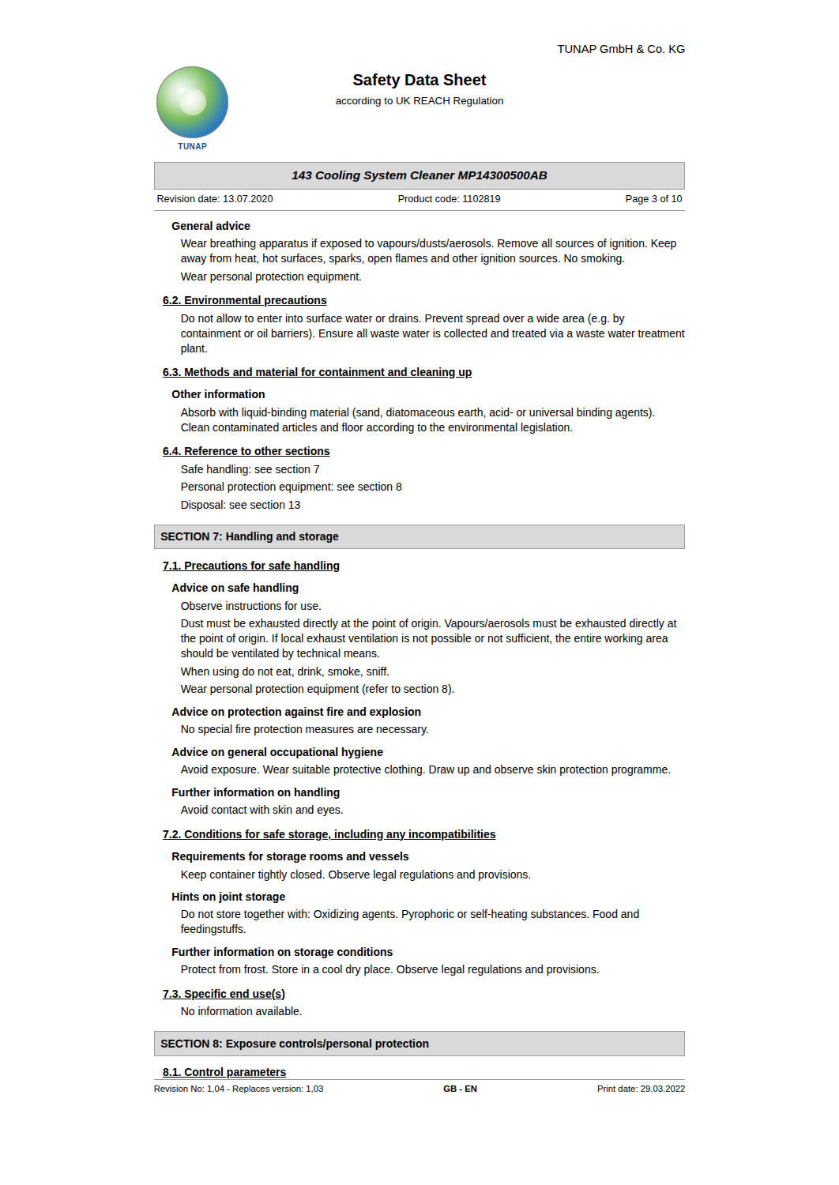TUNAP GmbH & Co. KG
TUNAP
Safety Data Sheet
according to UK REACH Regulation
143 Cooling System Cleaner MP14300500AB
Revision date: 13.07.2020
Product code: 1102819
Page 3 of 10
General advice
Wear breathing apparatus if exposed to vapours/dusts/aerosols. Remove all sources of ignition. Keep away from heat, hot surfaces, sparks, open flames and other ignition sources. No smoking.
Wear personal protection equipment.
6.2. Environmental precautions
Do not allow to enter into surface water or drains. Prevent spread over a wide area (e.g. by containment or oil barriers). Ensure all waste water is collected and treated via a waste water treatment plant.
6.3. Methods and material for containment and cleaning up
Other information
Absorb with liquid-binding material (sand, diatomaceous earth, acid- or universal binding agents). Clean contaminated articles and floor according to the environmental legislation.
6.4. Reference to other sections
Safe handling: see section 7
Personal protection equipment: see section 8
Disposal: see section 13
SECTION 7: Handling and storage
7.1. Precautions for safe handling
Advice on safe handling
Observe instructions for use.
Dust must be exhausted directly at the point of origin. Vapours/aerosols must be exhausted directly at the point of origin. If local exhaust ventilation is not possible or not sufficient, the entire working area should be ventilated by technical means.
When using do not eat, drink, smoke, sniff.
Wear personal protection equipment (refer to section 8).
Advice on protection against fire and explosion
No special fire protection measures are necessary.
Advice on general occupational hygiene
Avoid exposure. Wear suitable protective clothing. Draw up and observe skin protection programme.
Further information on handling
Avoid contact with skin and eyes.
7.2. Conditions for safe storage, including any incompatibilities
Requirements for storage rooms and vessels
Keep container tightly closed. Observe legal regulations and provisions.
Hints on joint storage
Do not store together with: Oxidizing agents. Pyrophoric or self-heating substances. Food and feedingstuffs.
Further information on storage conditions
Protect from frost. Store in a cool dry place. Observe legal regulations and provisions.
7.3. Specific end use(s)
No information available.
SECTION 8: Exposure controls/personal protection
8.1. Control parameters
Revision No: 1,04 - Replaces version: 1,03
GB - EN
Print date: 29.03.2022